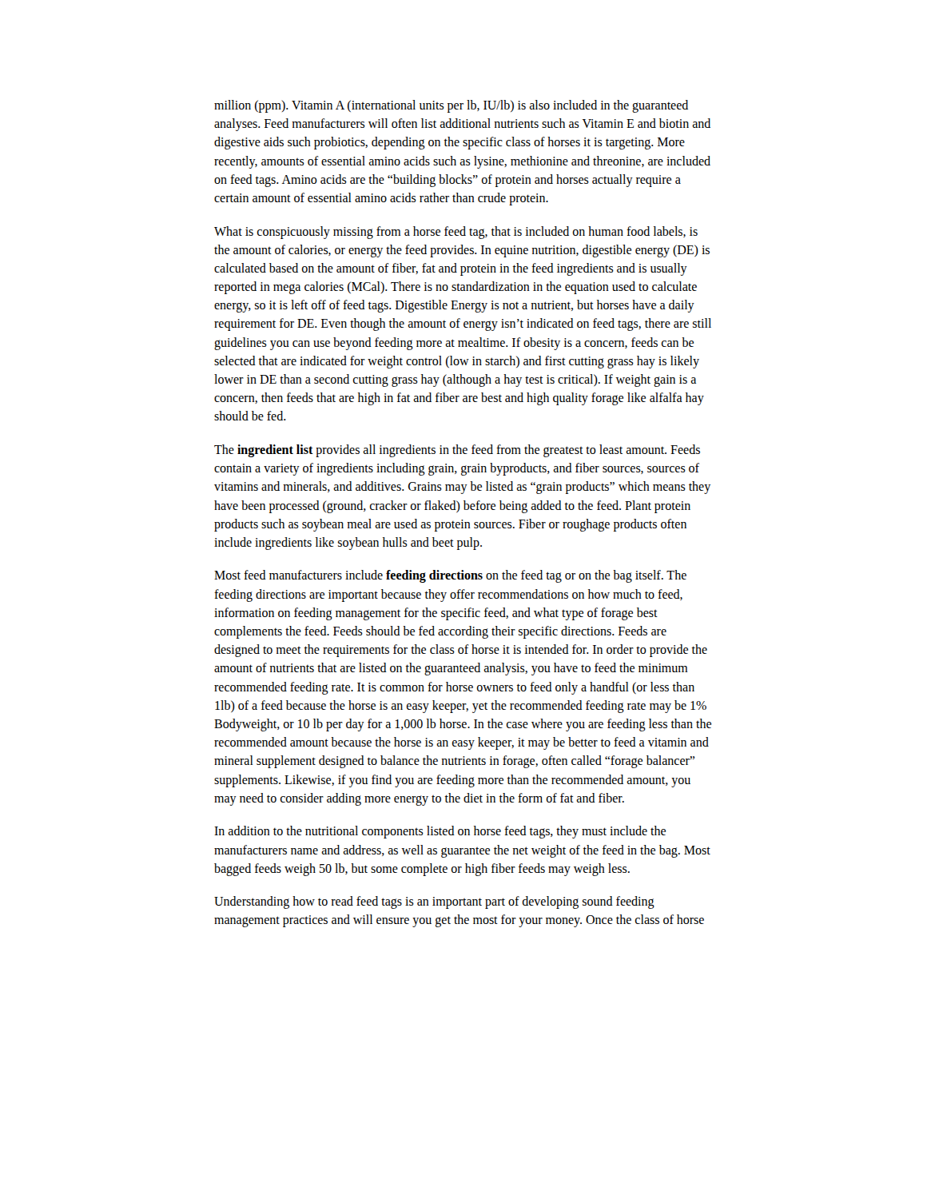million (ppm). Vitamin A (international units per lb, IU/lb) is also included in the guaranteed analyses. Feed manufacturers will often list additional nutrients such as Vitamin E and biotin and digestive aids such probiotics, depending on the specific class of horses it is targeting. More recently, amounts of essential amino acids such as lysine, methionine and threonine, are included on feed tags. Amino acids are the “building blocks” of protein and horses actually require a certain amount of essential amino acids rather than crude protein.
What is conspicuously missing from a horse feed tag, that is included on human food labels, is the amount of calories, or energy the feed provides. In equine nutrition, digestible energy (DE) is calculated based on the amount of fiber, fat and protein in the feed ingredients and is usually reported in mega calories (MCal). There is no standardization in the equation used to calculate energy, so it is left off of feed tags. Digestible Energy is not a nutrient, but horses have a daily requirement for DE. Even though the amount of energy isn’t indicated on feed tags, there are still guidelines you can use beyond feeding more at mealtime. If obesity is a concern, feeds can be selected that are indicated for weight control (low in starch) and first cutting grass hay is likely lower in DE than a second cutting grass hay (although a hay test is critical). If weight gain is a concern, then feeds that are high in fat and fiber are best and high quality forage like alfalfa hay should be fed.
The ingredient list provides all ingredients in the feed from the greatest to least amount. Feeds contain a variety of ingredients including grain, grain byproducts, and fiber sources, sources of vitamins and minerals, and additives. Grains may be listed as “grain products” which means they have been processed (ground, cracker or flaked) before being added to the feed. Plant protein products such as soybean meal are used as protein sources. Fiber or roughage products often include ingredients like soybean hulls and beet pulp.
Most feed manufacturers include feeding directions on the feed tag or on the bag itself. The feeding directions are important because they offer recommendations on how much to feed, information on feeding management for the specific feed, and what type of forage best complements the feed. Feeds should be fed according their specific directions. Feeds are designed to meet the requirements for the class of horse it is intended for. In order to provide the amount of nutrients that are listed on the guaranteed analysis, you have to feed the minimum recommended feeding rate. It is common for horse owners to feed only a handful (or less than 1lb) of a feed because the horse is an easy keeper, yet the recommended feeding rate may be 1% Bodyweight, or 10 lb per day for a 1,000 lb horse. In the case where you are feeding less than the recommended amount because the horse is an easy keeper, it may be better to feed a vitamin and mineral supplement designed to balance the nutrients in forage, often called “forage balancer” supplements. Likewise, if you find you are feeding more than the recommended amount, you may need to consider adding more energy to the diet in the form of fat and fiber.
In addition to the nutritional components listed on horse feed tags, they must include the manufacturers name and address, as well as guarantee the net weight of the feed in the bag. Most bagged feeds weigh 50 lb, but some complete or high fiber feeds may weigh less.
Understanding how to read feed tags is an important part of developing sound feeding management practices and will ensure you get the most for your money. Once the class of horse